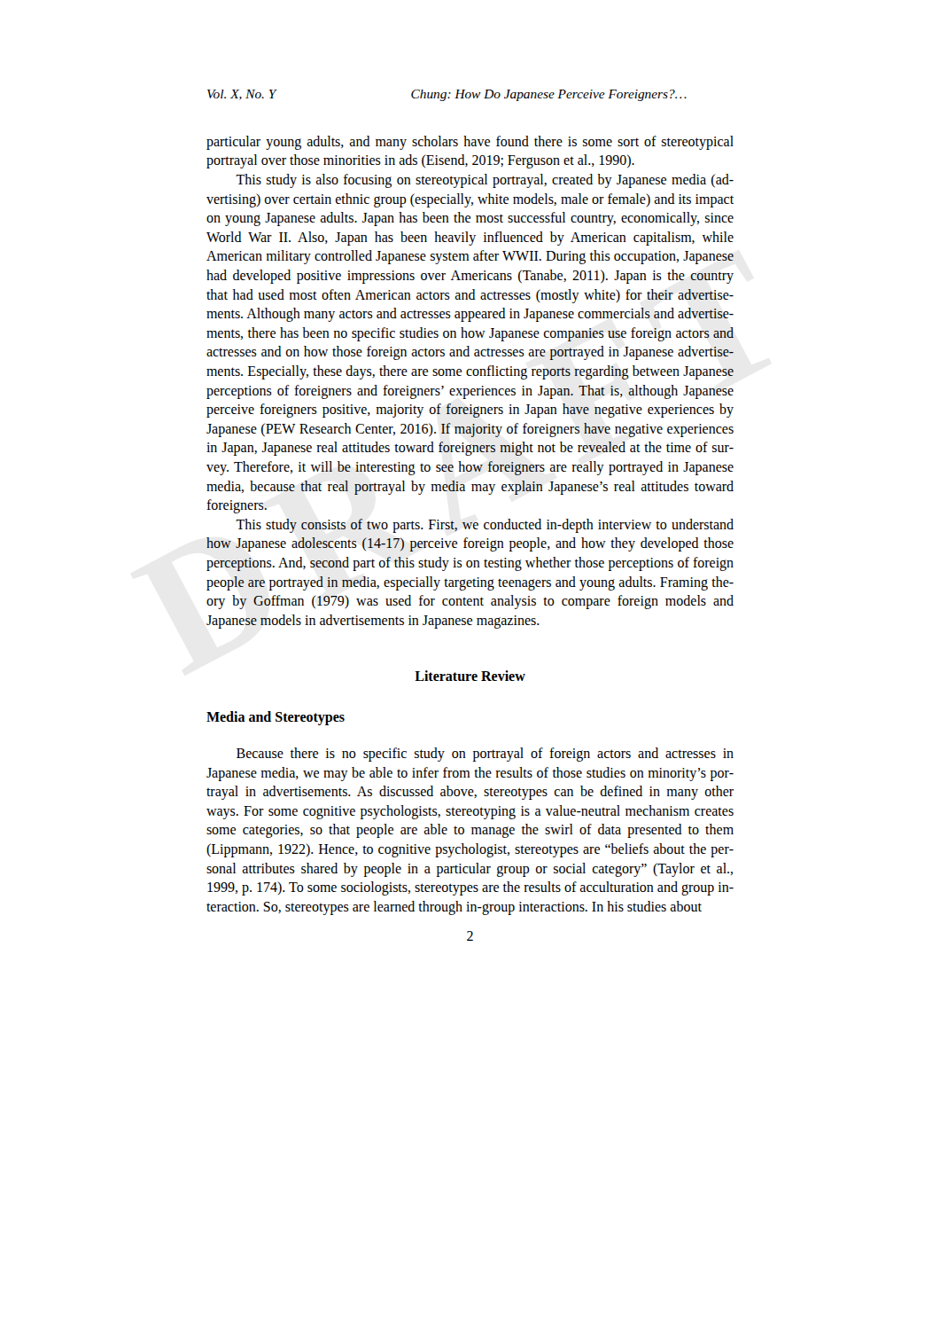DRAFT
Vol. X, No. Y Chung: How Do Japanese Perceive Foreigners?…
particular young adults, and many scholars have found there is some sort of stereotypical portrayal over those minorities in ads (Eisend, 2019; Ferguson et al., 1990).
This study is also focusing on stereotypical portrayal, created by Japanese media (advertising) over certain ethnic group (especially, white models, male or female) and its impact on young Japanese adults. Japan has been the most successful country, economically, since World War II. Also, Japan has been heavily influenced by American capitalism, while American military controlled Japanese system after WWII. During this occupation, Japanese had developed positive impressions over Americans (Tanabe, 2011). Japan is the country that had used most often American actors and actresses (mostly white) for their advertisements. Although many actors and actresses appeared in Japanese commercials and advertisements, there has been no specific studies on how Japanese companies use foreign actors and actresses and on how those foreign actors and actresses are portrayed in Japanese advertisements. Especially, these days, there are some conflicting reports regarding between Japanese perceptions of foreigners and foreigners’ experiences in Japan. That is, although Japanese perceive foreigners positive, majority of foreigners in Japan have negative experiences by Japanese (PEW Research Center, 2016). If majority of foreigners have negative experiences in Japan, Japanese real attitudes toward foreigners might not be revealed at the time of survey. Therefore, it will be interesting to see how foreigners are really portrayed in Japanese media, because that real portrayal by media may explain Japanese’s real attitudes toward foreigners.
This study consists of two parts. First, we conducted in-depth interview to understand how Japanese adolescents (14-17) perceive foreign people, and how they developed those perceptions. And, second part of this study is on testing whether those perceptions of foreign people are portrayed in media, especially targeting teenagers and young adults. Framing theory by Goffman (1979) was used for content analysis to compare foreign models and Japanese models in advertisements in Japanese magazines.
Literature Review
Media and Stereotypes
Because there is no specific study on portrayal of foreign actors and actresses in Japanese media, we may be able to infer from the results of those studies on minority’s portrayal in advertisements. As discussed above, stereotypes can be defined in many other ways. For some cognitive psychologists, stereotyping is a value-neutral mechanism creates some categories, so that people are able to manage the swirl of data presented to them (Lippmann, 1922). Hence, to cognitive psychologist, stereotypes are “beliefs about the personal attributes shared by people in a particular group or social category” (Taylor et al., 1999, p. 174). To some sociologists, stereotypes are the results of acculturation and group interaction. So, stereotypes are learned through in-group interactions. In his studies about
2